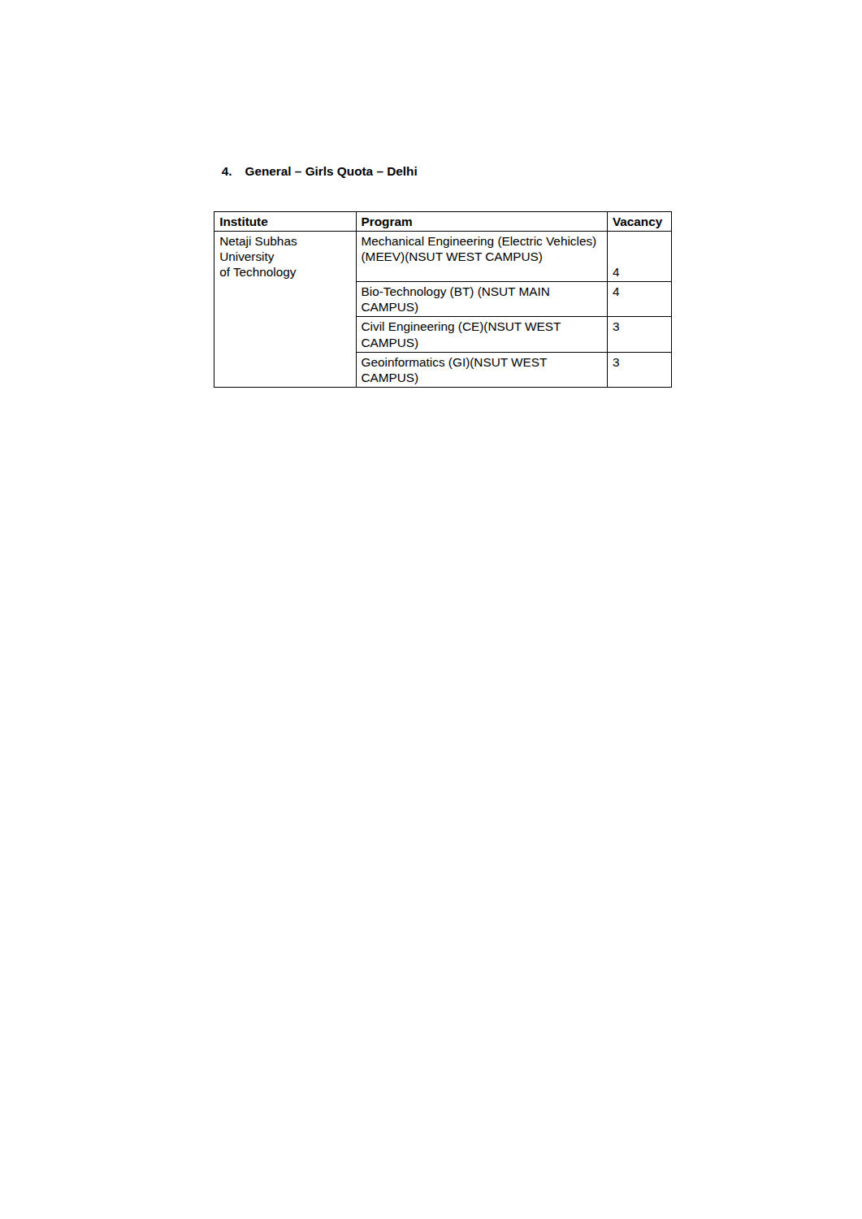4. General – Girls Quota – Delhi
| Institute | Program | Vacancy |
| --- | --- | --- |
| Netaji Subhas University of Technology | Mechanical Engineering (Electric Vehicles) (MEEV)(NSUT WEST CAMPUS) | 4 |
| | Bio-Technology (BT) (NSUT MAIN CAMPUS) | 4 |
| | Civil Engineering (CE)(NSUT WEST CAMPUS) | 3 |
| | Geoinformatics (GI)(NSUT WEST CAMPUS) | 3 |